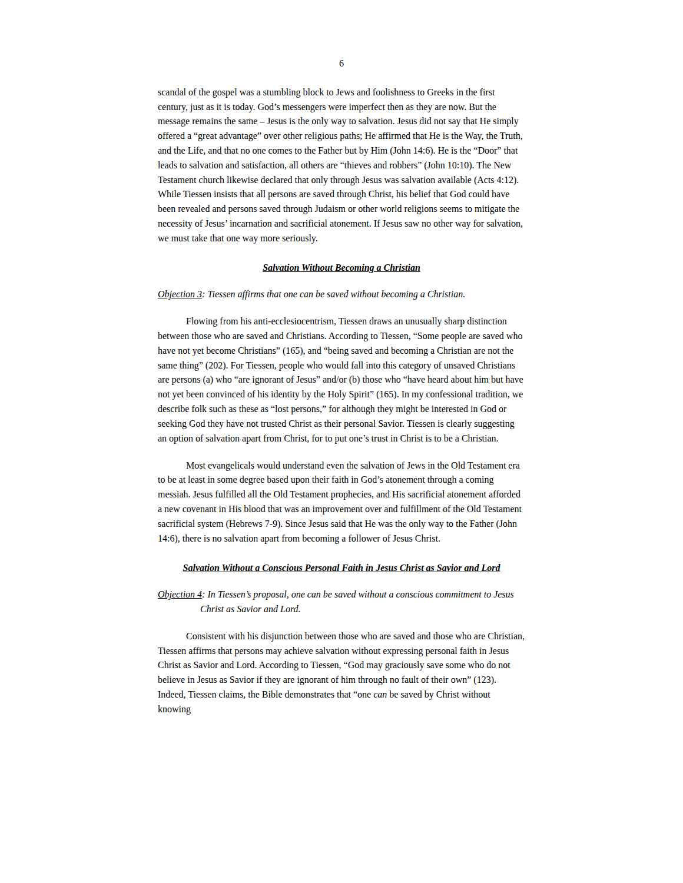6
scandal of the gospel was a stumbling block to Jews and foolishness to Greeks in the first century, just as it is today. God’s messengers were imperfect then as they are now. But the message remains the same – Jesus is the only way to salvation. Jesus did not say that He simply offered a “great advantage” over other religious paths; He affirmed that He is the Way, the Truth, and the Life, and that no one comes to the Father but by Him (John 14:6). He is the “Door” that leads to salvation and satisfaction, all others are “thieves and robbers” (John 10:10). The New Testament church likewise declared that only through Jesus was salvation available (Acts 4:12). While Tiessen insists that all persons are saved through Christ, his belief that God could have been revealed and persons saved through Judaism or other world religions seems to mitigate the necessity of Jesus’ incarnation and sacrificial atonement. If Jesus saw no other way for salvation, we must take that one way more seriously.
Salvation Without Becoming a Christian
Objection 3: Tiessen affirms that one can be saved without becoming a Christian.
Flowing from his anti-ecclesiocentrism, Tiessen draws an unusually sharp distinction between those who are saved and Christians. According to Tiessen, “Some people are saved who have not yet become Christians” (165), and “being saved and becoming a Christian are not the same thing” (202). For Tiessen, people who would fall into this category of unsaved Christians are persons (a) who “are ignorant of Jesus” and/or (b) those who “have heard about him but have not yet been convinced of his identity by the Holy Spirit” (165). In my confessional tradition, we describe folk such as these as “lost persons,” for although they might be interested in God or seeking God they have not trusted Christ as their personal Savior. Tiessen is clearly suggesting an option of salvation apart from Christ, for to put one’s trust in Christ is to be a Christian.
Most evangelicals would understand even the salvation of Jews in the Old Testament era to be at least in some degree based upon their faith in God’s atonement through a coming messiah. Jesus fulfilled all the Old Testament prophecies, and His sacrificial atonement afforded a new covenant in His blood that was an improvement over and fulfillment of the Old Testament sacrificial system (Hebrews 7-9). Since Jesus said that He was the only way to the Father (John 14:6), there is no salvation apart from becoming a follower of Jesus Christ.
Salvation Without a Conscious Personal Faith in Jesus Christ as Savior and Lord
Objection 4: In Tiessen’s proposal, one can be saved without a conscious commitment to Jesus Christ as Savior and Lord.
Consistent with his disjunction between those who are saved and those who are Christian, Tiessen affirms that persons may achieve salvation without expressing personal faith in Jesus Christ as Savior and Lord. According to Tiessen, “God may graciously save some who do not believe in Jesus as Savior if they are ignorant of him through no fault of their own” (123). Indeed, Tiessen claims, the Bible demonstrates that “one can be saved by Christ without knowing